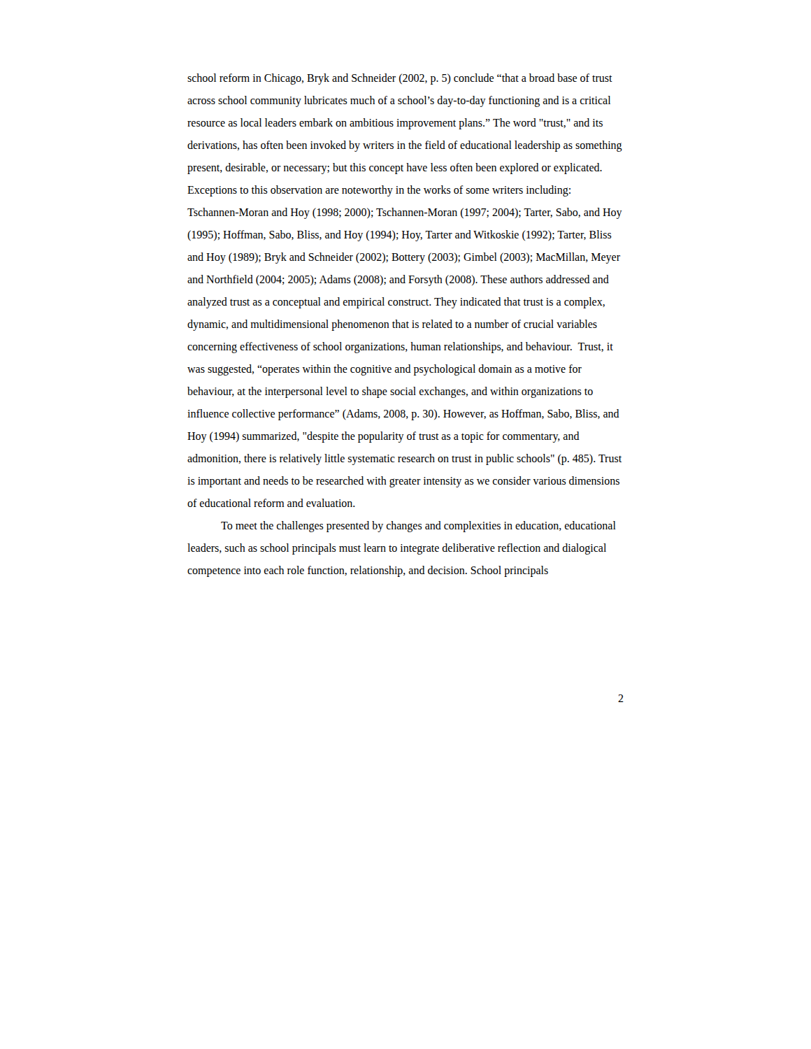school reform in Chicago, Bryk and Schneider (2002, p. 5) conclude “that a broad base of trust across school community lubricates much of a school’s day-to-day functioning and is a critical resource as local leaders embark on ambitious improvement plans.” The word "trust," and its derivations, has often been invoked by writers in the field of educational leadership as something present, desirable, or necessary; but this concept have less often been explored or explicated. Exceptions to this observation are noteworthy in the works of some writers including: Tschannen-Moran and Hoy (1998; 2000); Tschannen-Moran (1997; 2004); Tarter, Sabo, and Hoy (1995); Hoffman, Sabo, Bliss, and Hoy (1994); Hoy, Tarter and Witkoskie (1992); Tarter, Bliss and Hoy (1989); Bryk and Schneider (2002); Bottery (2003); Gimbel (2003); MacMillan, Meyer and Northfield (2004; 2005); Adams (2008); and Forsyth (2008). These authors addressed and analyzed trust as a conceptual and empirical construct. They indicated that trust is a complex, dynamic, and multidimensional phenomenon that is related to a number of crucial variables concerning effectiveness of school organizations, human relationships, and behaviour. Trust, it was suggested, “operates within the cognitive and psychological domain as a motive for behaviour, at the interpersonal level to shape social exchanges, and within organizations to influence collective performance” (Adams, 2008, p. 30). However, as Hoffman, Sabo, Bliss, and Hoy (1994) summarized, "despite the popularity of trust as a topic for commentary, and admonition, there is relatively little systematic research on trust in public schools" (p. 485). Trust is important and needs to be researched with greater intensity as we consider various dimensions of educational reform and evaluation.
To meet the challenges presented by changes and complexities in education, educational leaders, such as school principals must learn to integrate deliberative reflection and dialogical competence into each role function, relationship, and decision. School principals
2